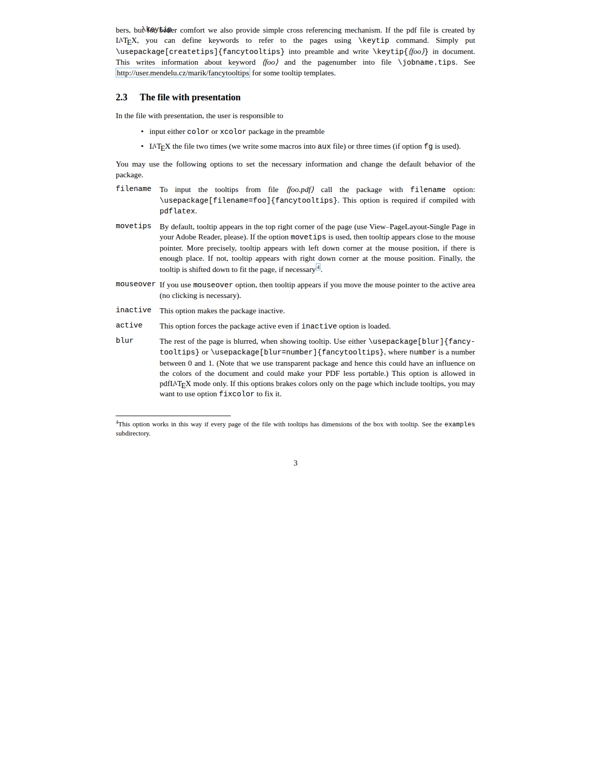\keytip
bers, but for better comfort we also provide simple cross referencing mechanism. If the pdf file is created by LATe X, you can define keywords to refer to the pages using \keytip command. Simply put \usepackage[createtips]{fancytooltips} into preamble and write \keytip{⟨foo⟩} in document. This writes information about keyword ⟨foo⟩ and the pagenumber into file \jobname.tips. See http://user.mendelu.cz/marik/fancytooltips for some tooltip templates.
2.3 The file with presentation
In the file with presentation, the user is responsible to
input either color or xcolor package in the preamble
LATe X the file two times (we write some macros into aux file) or three times (if option fg is used).
You may use the following options to set the necessary information and change the default behavior of the package.
filename
To input the tooltips from file ⟨foo.pdf⟩ call the package with filename option: \usepackage[filename=foo]{fancytooltips}. This option is required if compiled with pdflatex.
movetips
By default, tooltip appears in the top right corner of the page (use View–PageLayout-Single Page in your Adobe Reader, please). If the option movetips is used, then tooltip appears close to the mouse pointer. More precisely, tooltip appears with left down corner at the mouse position, if there is enough place. If not, tooltip appears with right down corner at the mouse position. Finally, the tooltip is shifted down to fit the page, if necessary4.
mouseover
If you use mouseover option, then tooltip appears if you move the mouse pointer to the active area (no clicking is necessary).
inactive
This option makes the package inactive.
active
This option forces the package active even if inactive option is loaded.
blur
The rest of the page is blurred, when showing tooltip. Use either \usepackage[blur]{fancytooltips} or \usepackage[blur=number]{fancytooltips}, where number is a number between 0 and 1. (Note that we use transparent package and hence this could have an influence on the colors of the document and could make your PDF less portable.) This option is allowed in pdfLATe X mode only. If this options brakes colors only on the page which include tooltips, you may want to use option fixcolor to fix it.
4This option works in this way if every page of the file with tooltips has dimensions of the box with tooltip. See the examples subdirectory.
3